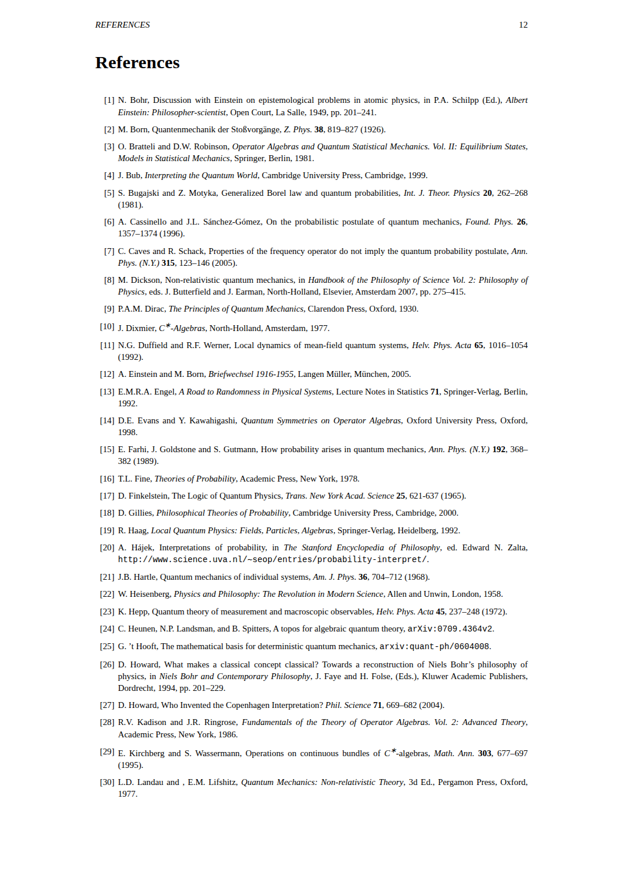REFERENCES 12
References
N. Bohr, Discussion with Einstein on epistemological problems in atomic physics, in P.A. Schilpp (Ed.), Albert Einstein: Philosopher-scientist, Open Court, La Salle, 1949, pp. 201–241.
M. Born, Quantenmechanik der Stoßvorgänge, Z. Phys. 38, 819–827 (1926).
O. Bratteli and D.W. Robinson, Operator Algebras and Quantum Statistical Mechanics. Vol. II: Equilibrium States, Models in Statistical Mechanics, Springer, Berlin, 1981.
J. Bub, Interpreting the Quantum World, Cambridge University Press, Cambridge, 1999.
S. Bugajski and Z. Motyka, Generalized Borel law and quantum probabilities, Int. J. Theor. Physics 20, 262–268 (1981).
A. Cassinello and J.L. Sánchez-Gómez, On the probabilistic postulate of quantum mechanics, Found. Phys. 26, 1357–1374 (1996).
C. Caves and R. Schack, Properties of the frequency operator do not imply the quantum probability postulate, Ann. Phys. (N.Y.) 315, 123–146 (2005).
M. Dickson, Non-relativistic quantum mechanics, in Handbook of the Philosophy of Science Vol. 2: Philosophy of Physics, eds. J. Butterfield and J. Earman, North-Holland, Elsevier, Amsterdam 2007, pp. 275–415.
P.A.M. Dirac, The Principles of Quantum Mechanics, Clarendon Press, Oxford, 1930.
J. Dixmier, C∗-Algebras, North-Holland, Amsterdam, 1977.
N.G. Duffield and R.F. Werner, Local dynamics of mean-field quantum systems, Helv. Phys. Acta 65, 1016–1054 (1992).
A. Einstein and M. Born, Briefwechsel 1916-1955, Langen Müller, München, 2005.
E.M.R.A. Engel, A Road to Randomness in Physical Systems, Lecture Notes in Statistics 71, Springer-Verlag, Berlin, 1992.
D.E. Evans and Y. Kawahigashi, Quantum Symmetries on Operator Algebras, Oxford University Press, Oxford, 1998.
E. Farhi, J. Goldstone and S. Gutmann, How probability arises in quantum mechanics, Ann. Phys. (N.Y.) 192, 368–382 (1989).
T.L. Fine, Theories of Probability, Academic Press, New York, 1978.
D. Finkelstein, The Logic of Quantum Physics, Trans. New York Acad. Science 25, 621-637 (1965).
D. Gillies, Philosophical Theories of Probability, Cambridge University Press, Cambridge, 2000.
R. Haag, Local Quantum Physics: Fields, Particles, Algebras, Springer-Verlag, Heidelberg, 1992.
A. Hájek, Interpretations of probability, in The Stanford Encyclopedia of Philosophy, ed. Edward N. Zalta, http://www.science.uva.nl/∼seop/entries/probability-interpret/.
J.B. Hartle, Quantum mechanics of individual systems, Am. J. Phys. 36, 704–712 (1968).
W. Heisenberg, Physics and Philosophy: The Revolution in Modern Science, Allen and Unwin, London, 1958.
K. Hepp, Quantum theory of measurement and macroscopic observables, Helv. Phys. Acta 45, 237–248 (1972).
C. Heunen, N.P. Landsman, and B. Spitters, A topos for algebraic quantum theory, arXiv:0709.4364v2.
G. ’t Hooft, The mathematical basis for deterministic quantum mechanics, arxiv:quant-ph/0604008.
D. Howard, What makes a classical concept classical? Towards a reconstruction of Niels Bohr’s philosophy of physics, in Niels Bohr and Contemporary Philosophy, J. Faye and H. Folse, (Eds.), Kluwer Academic Publishers, Dordrecht, 1994, pp. 201–229.
D. Howard, Who Invented the Copenhagen Interpretation? Phil. Science 71, 669–682 (2004).
R.V. Kadison and J.R. Ringrose, Fundamentals of the Theory of Operator Algebras. Vol. 2: Advanced Theory, Academic Press, New York, 1986.
E. Kirchberg and S. Wassermann, Operations on continuous bundles of C∗-algebras, Math. Ann. 303, 677–697 (1995).
L.D. Landau and , E.M. Lifshitz, Quantum Mechanics: Non-relativistic Theory, 3d Ed., Pergamon Press, Oxford, 1977.